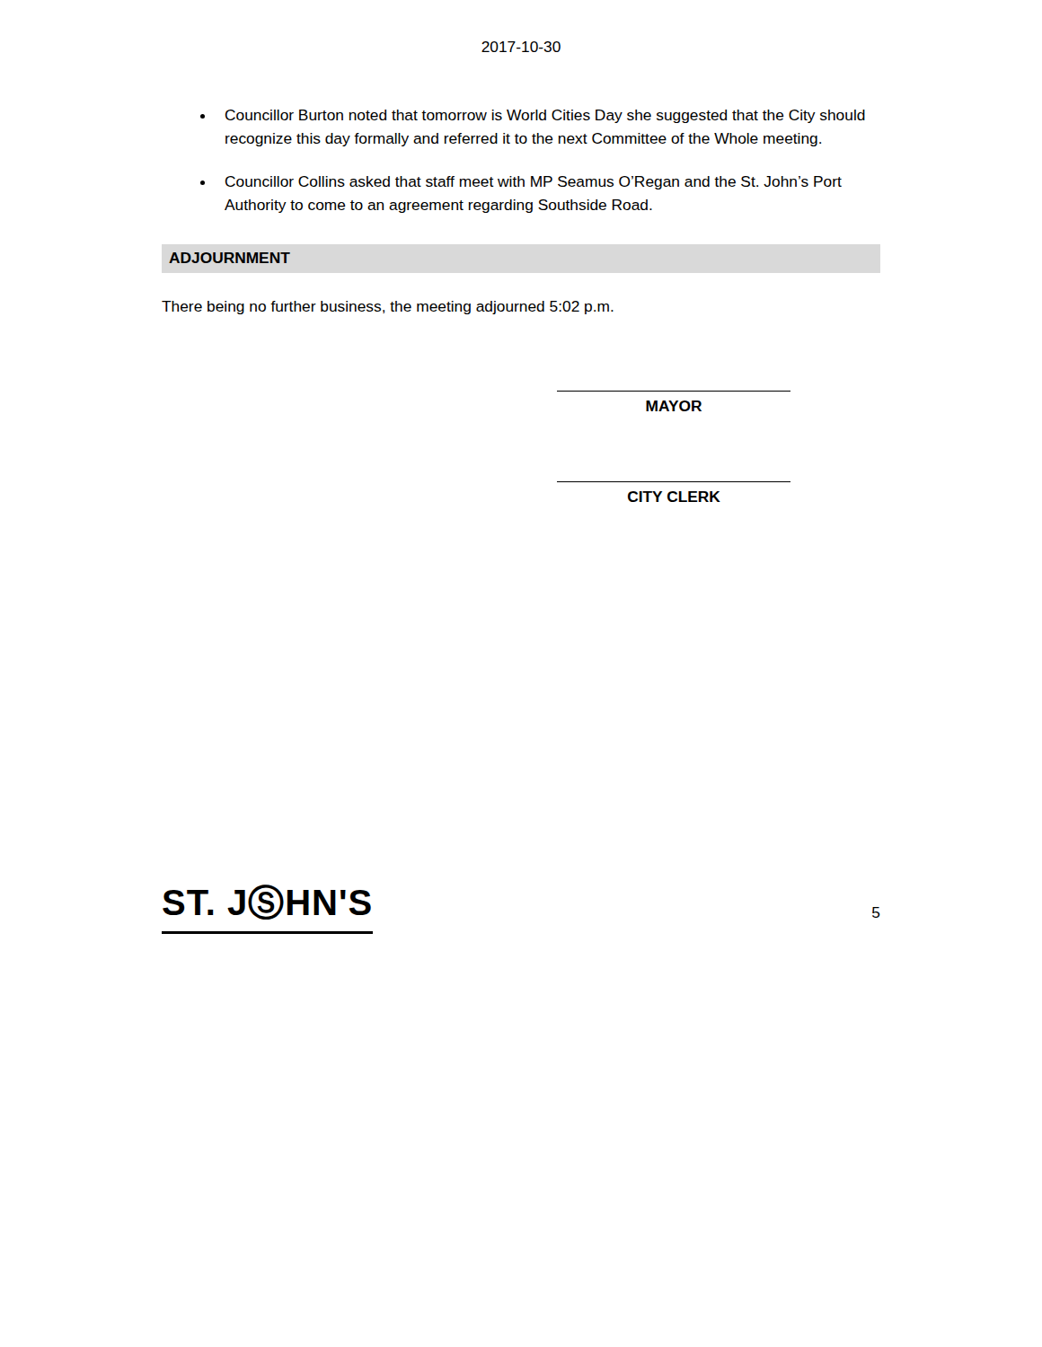2017-10-30
Councillor Burton noted that tomorrow is World Cities Day she suggested that the City should recognize this day formally and referred it to the next Committee of the Whole meeting.
Councillor Collins asked that staff meet with MP Seamus O’Regan and the St. John’s Port Authority to come to an agreement regarding Southside Road.
ADJOURNMENT
There being no further business, the meeting adjourned 5:02 p.m.
MAYOR
CITY CLERK
ST. JⓈHN'S
5